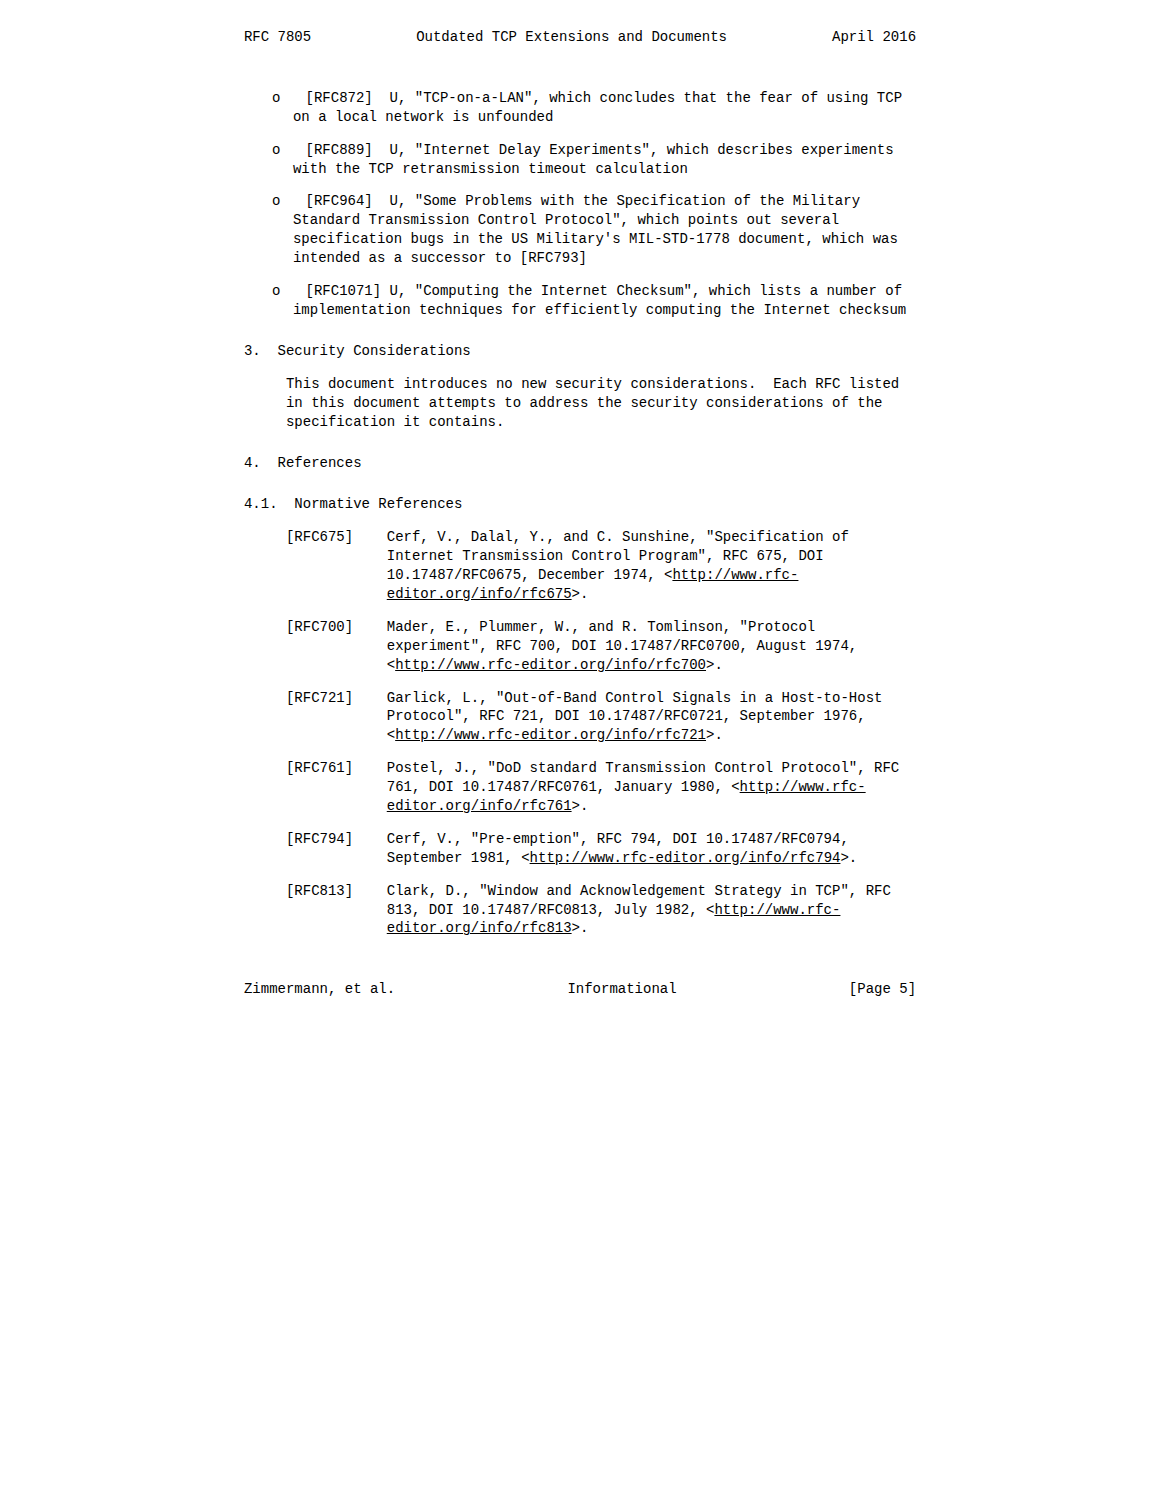RFC 7805 Outdated TCP Extensions and Documents April 2016
[RFC872] U, "TCP-on-a-LAN", which concludes that the fear of using TCP on a local network is unfounded
[RFC889] U, "Internet Delay Experiments", which describes experiments with the TCP retransmission timeout calculation
[RFC964] U, "Some Problems with the Specification of the Military Standard Transmission Control Protocol", which points out several specification bugs in the US Military's MIL-STD-1778 document, which was intended as a successor to [RFC793]
[RFC1071] U, "Computing the Internet Checksum", which lists a number of implementation techniques for efficiently computing the Internet checksum
3. Security Considerations
This document introduces no new security considerations. Each RFC listed in this document attempts to address the security considerations of the specification it contains.
4. References
4.1. Normative References
[RFC675]
Cerf, V., Dalal, Y., and C. Sunshine, "Specification of Internet Transmission Control Program", RFC 675, DOI 10.17487/RFC0675, December 1974, <http://www.rfc-editor.org/info/rfc675>.
[RFC700]
Mader, E., Plummer, W., and R. Tomlinson, "Protocol experiment", RFC 700, DOI 10.17487/RFC0700, August 1974, <http://www.rfc-editor.org/info/rfc700>.
[RFC721]
Garlick, L., "Out-of-Band Control Signals in a Host-to-Host Protocol", RFC 721, DOI 10.17487/RFC0721, September 1976, <http://www.rfc-editor.org/info/rfc721>.
[RFC761]
Postel, J., "DoD standard Transmission Control Protocol", RFC 761, DOI 10.17487/RFC0761, January 1980, <http://www.rfc-editor.org/info/rfc761>.
[RFC794]
Cerf, V., "Pre-emption", RFC 794, DOI 10.17487/RFC0794, September 1981, <http://www.rfc-editor.org/info/rfc794>.
[RFC813]
Clark, D., "Window and Acknowledgement Strategy in TCP", RFC 813, DOI 10.17487/RFC0813, July 1982, <http://www.rfc-editor.org/info/rfc813>.
Zimmermann, et al. Informational [Page 5]